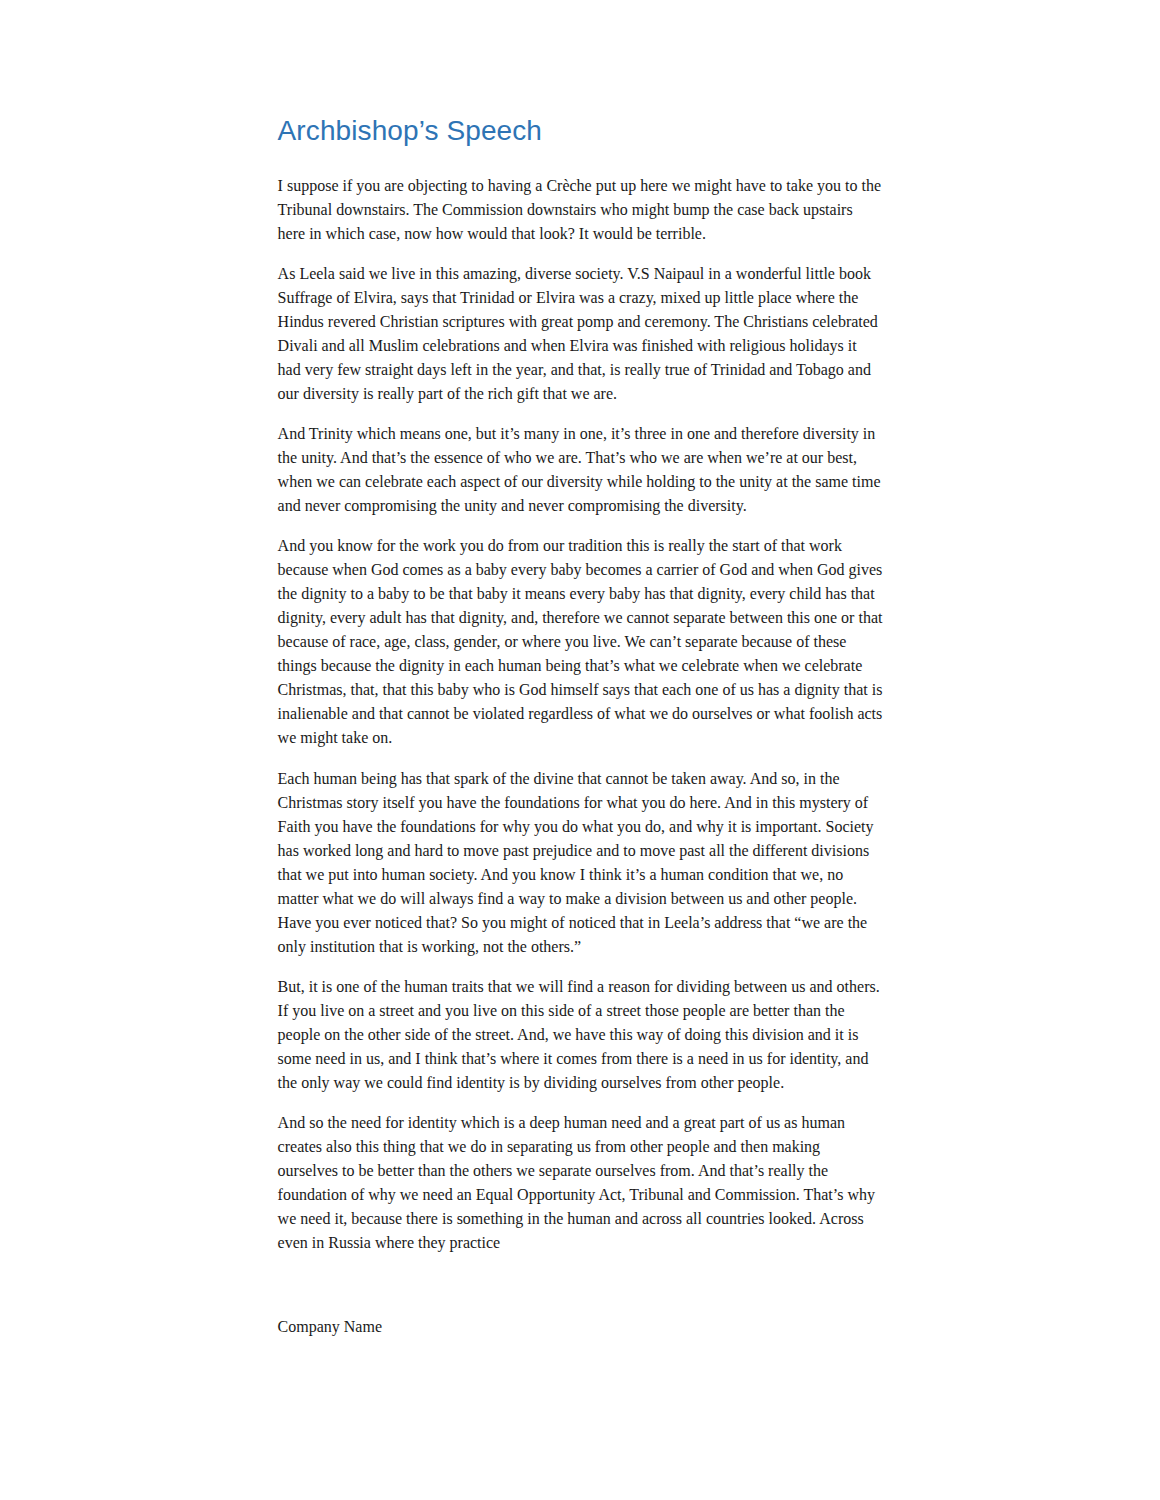Archbishop’s Speech
I suppose if you are objecting to having a Crèche put up here we might have to take you to the Tribunal downstairs. The Commission downstairs who might bump the case back upstairs here in which case, now how would that look? It would be terrible.
As Leela said we live in this amazing, diverse society. V.S Naipaul in a wonderful little book Suffrage of Elvira, says that Trinidad or Elvira was a crazy, mixed up little place where the Hindus revered Christian scriptures with great pomp and ceremony. The Christians celebrated Divali and all Muslim celebrations and when Elvira was finished with religious holidays it had very few straight days left in the year, and that, is really true of Trinidad and Tobago and our diversity is really part of the rich gift that we are.
And Trinity which means one, but it’s many in one, it’s three in one and therefore diversity in the unity. And that’s the essence of who we are. That’s who we are when we’re at our best, when we can celebrate each aspect of our diversity while holding to the unity at the same time and never compromising the unity and never compromising the diversity.
And you know for the work you do from our tradition this is really the start of that work because when God comes as a baby every baby becomes a carrier of God and when God gives the dignity to a baby to be that baby it means every baby has that dignity, every child has that dignity, every adult has that dignity, and, therefore we cannot separate between this one or that because of race, age, class, gender, or where you live. We can’t separate because of these things because the dignity in each human being that’s what we celebrate when we celebrate Christmas, that, that this baby who is God himself says that each one of us has a dignity that is inalienable and that cannot be violated regardless of what we do ourselves or what foolish acts we might take on.
Each human being has that spark of the divine that cannot be taken away. And so, in the Christmas story itself you have the foundations for what you do here. And in this mystery of Faith you have the foundations for why you do what you do, and why it is important. Society has worked long and hard to move past prejudice and to move past all the different divisions that we put into human society. And you know I think it’s a human condition that we, no matter what we do will always find a way to make a division between us and other people. Have you ever noticed that? So you might of noticed that in Leela’s address that “we are the only institution that is working, not the others.”
But, it is one of the human traits that we will find a reason for dividing between us and others. If you live on a street and you live on this side of a street those people are better than the people on the other side of the street. And, we have this way of doing this division and it is some need in us, and I think that’s where it comes from there is a need in us for identity, and the only way we could find identity is by dividing ourselves from other people.
And so the need for identity which is a deep human need and a great part of us as human creates also this thing that we do in separating us from other people and then making ourselves to be better than the others we separate ourselves from. And that’s really the foundation of why we need an Equal Opportunity Act, Tribunal and Commission. That’s why we need it, because there is something in the human and across all countries looked. Across even in Russia where they practice
Company Name